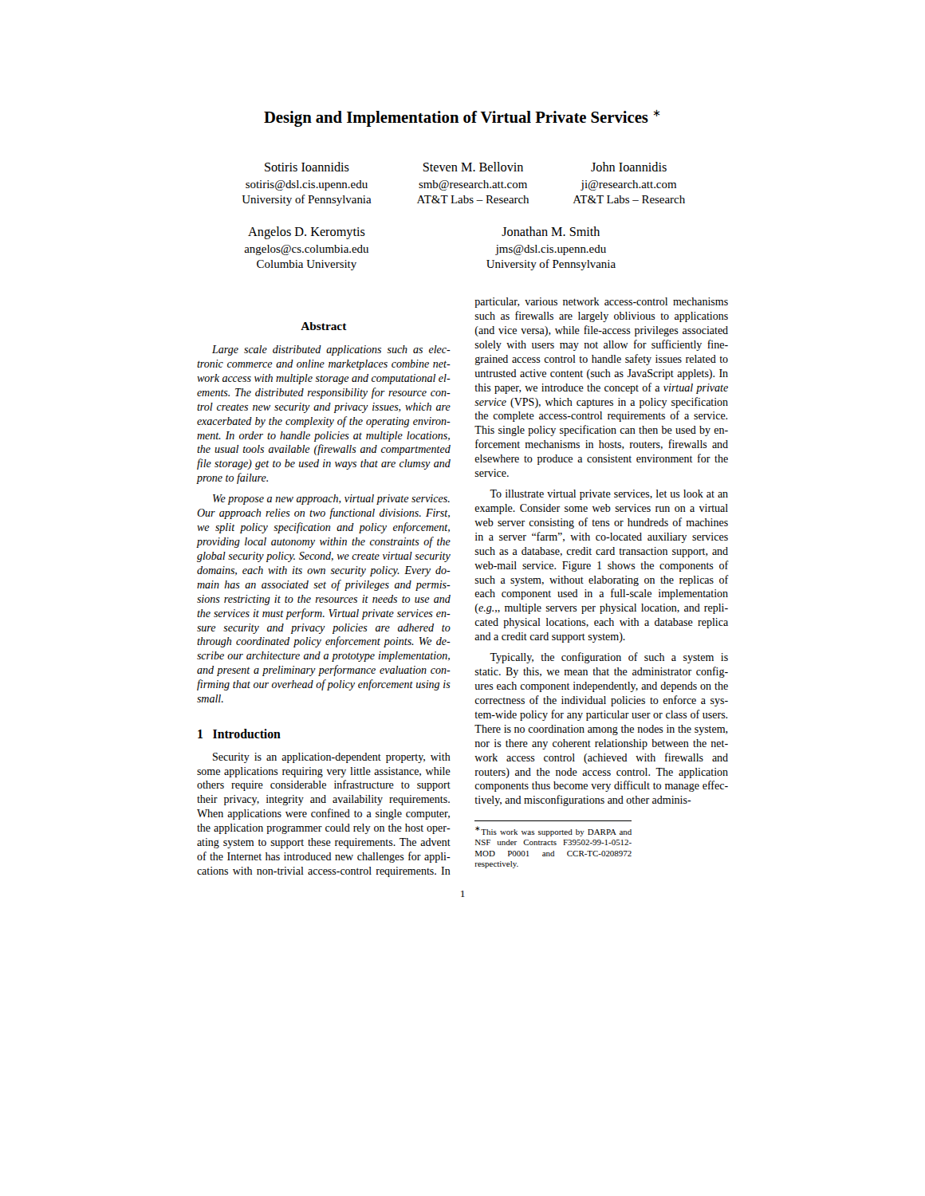Design and Implementation of Virtual Private Services ∗
| Sotiris Ioannidis sotiris@dsl.cis.upenn.edu University of Pennsylvania | Steven M. Bellovin smb@research.att.com AT&T Labs – Research | John Ioannidis ji@research.att.com AT&T Labs – Research |
| Angelos D. Keromytis angelos@cs.columbia.edu Columbia University | Jonathan M. Smith jms@dsl.cis.upenn.edu University of Pennsylvania |
Abstract
Large scale distributed applications such as electronic commerce and online marketplaces combine network access with multiple storage and computational elements. The distributed responsibility for resource control creates new security and privacy issues, which are exacerbated by the complexity of the operating environment. In order to handle policies at multiple locations, the usual tools available (firewalls and compartmented file storage) get to be used in ways that are clumsy and prone to failure.
We propose a new approach, virtual private services. Our approach relies on two functional divisions. First, we split policy specification and policy enforcement, providing local autonomy within the constraints of the global security policy. Second, we create virtual security domains, each with its own security policy. Every domain has an associated set of privileges and permissions restricting it to the resources it needs to use and the services it must perform. Virtual private services ensure security and privacy policies are adhered to through coordinated policy enforcement points. We describe our architecture and a prototype implementation, and present a preliminary performance evaluation confirming that our overhead of policy enforcement using is small.
1 Introduction
Security is an application-dependent property, with some applications requiring very little assistance, while others require considerable infrastructure to support their privacy, integrity and availability requirements. When applications were confined to a single computer, the application programmer could rely on the host operating system to support these requirements. The advent of the Internet has introduced new challenges for applications with non-trivial access-control requirements. In particular, various network access-control mechanisms such as firewalls are largely oblivious to applications (and vice versa), while file-access privileges associated solely with users may not allow for sufficiently fine-grained access control to handle safety issues related to untrusted active content (such as JavaScript applets). In this paper, we introduce the concept of a virtual private service (VPS), which captures in a policy specification the complete access-control requirements of a service. This single policy specification can then be used by enforcement mechanisms in hosts, routers, firewalls and elsewhere to produce a consistent environment for the service.
To illustrate virtual private services, let us look at an example. Consider some web services run on a virtual web server consisting of tens or hundreds of machines in a server “farm”, with co-located auxiliary services such as a database, credit card transaction support, and web-mail service. Figure 1 shows the components of such a system, without elaborating on the replicas of each component used in a full-scale implementation (e.g.,, multiple servers per physical location, and replicated physical locations, each with a database replica and a credit card support system).
Typically, the configuration of such a system is static. By this, we mean that the administrator configures each component independently, and depends on the correctness of the individual policies to enforce a system-wide policy for any particular user or class of users. There is no coordination among the nodes in the system, nor is there any coherent relationship between the network access control (achieved with firewalls and routers) and the node access control. The application components thus become very difficult to manage effectively, and misconfigurations and other adminis-
∗This work was supported by DARPA and NSF under Contracts F39502-99-1-0512-MOD P0001 and CCR-TC-0208972 respectively.
1